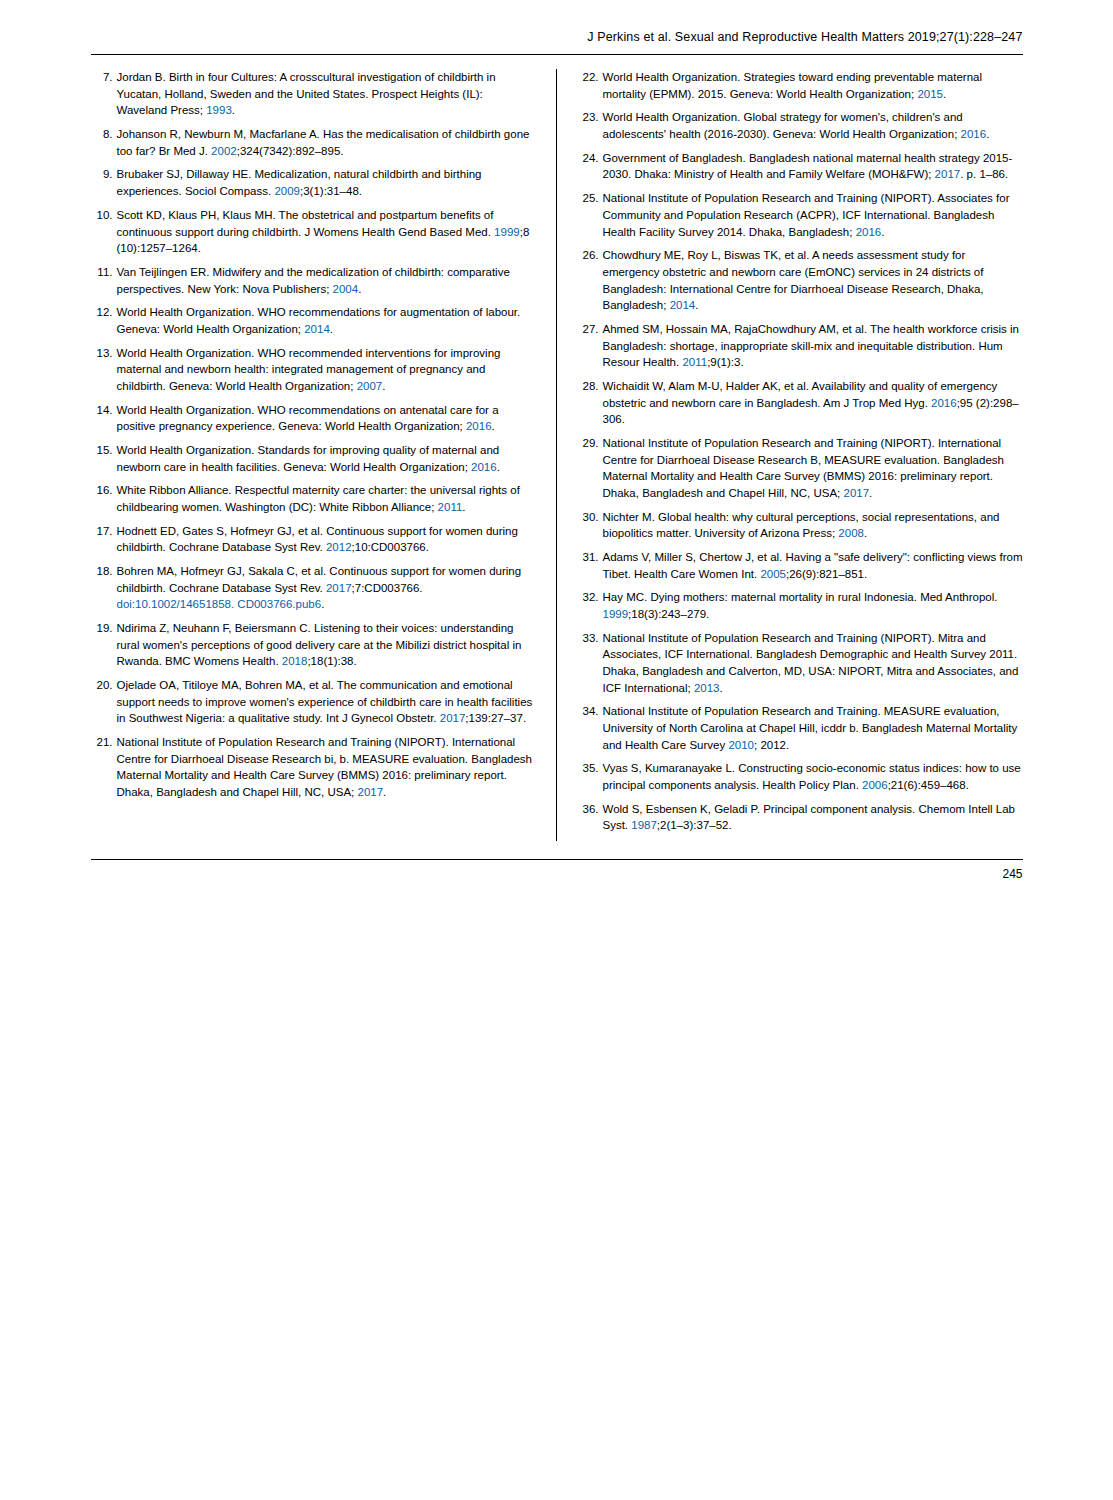J Perkins et al. Sexual and Reproductive Health Matters 2019;27(1):228–247
7. Jordan B. Birth in four Cultures: A crosscultural investigation of childbirth in Yucatan, Holland, Sweden and the United States. Prospect Heights (IL): Waveland Press; 1993.
8. Johanson R, Newburn M, Macfarlane A. Has the medicalisation of childbirth gone too far? Br Med J. 2002;324(7342):892–895.
9. Brubaker SJ, Dillaway HE. Medicalization, natural childbirth and birthing experiences. Sociol Compass. 2009;3(1):31–48.
10. Scott KD, Klaus PH, Klaus MH. The obstetrical and postpartum benefits of continuous support during childbirth. J Womens Health Gend Based Med. 1999;8 (10):1257–1264.
11. Van Teijlingen ER. Midwifery and the medicalization of childbirth: comparative perspectives. New York: Nova Publishers; 2004.
12. World Health Organization. WHO recommendations for augmentation of labour. Geneva: World Health Organization; 2014.
13. World Health Organization. WHO recommended interventions for improving maternal and newborn health: integrated management of pregnancy and childbirth. Geneva: World Health Organization; 2007.
14. World Health Organization. WHO recommendations on antenatal care for a positive pregnancy experience. Geneva: World Health Organization; 2016.
15. World Health Organization. Standards for improving quality of maternal and newborn care in health facilities. Geneva: World Health Organization; 2016.
16. White Ribbon Alliance. Respectful maternity care charter: the universal rights of childbearing women. Washington (DC): White Ribbon Alliance; 2011.
17. Hodnett ED, Gates S, Hofmeyr GJ, et al. Continuous support for women during childbirth. Cochrane Database Syst Rev. 2012;10:CD003766.
18. Bohren MA, Hofmeyr GJ, Sakala C, et al. Continuous support for women during childbirth. Cochrane Database Syst Rev. 2017;7:CD003766. doi:10.1002/14651858. CD003766.pub6.
19. Ndirima Z, Neuhann F, Beiersmann C. Listening to their voices: understanding rural women's perceptions of good delivery care at the Mibilizi district hospital in Rwanda. BMC Womens Health. 2018;18(1):38.
20. Ojelade OA, Titiloye MA, Bohren MA, et al. The communication and emotional support needs to improve women's experience of childbirth care in health facilities in Southwest Nigeria: a qualitative study. Int J Gynecol Obstetr. 2017;139:27–37.
21. National Institute of Population Research and Training (NIPORT). International Centre for Diarrhoeal Disease Research bi, b. MEASURE evaluation. Bangladesh Maternal Mortality and Health Care Survey (BMMS) 2016: preliminary report. Dhaka, Bangladesh and Chapel Hill, NC, USA; 2017.
22. World Health Organization. Strategies toward ending preventable maternal mortality (EPMM). 2015. Geneva: World Health Organization; 2015.
23. World Health Organization. Global strategy for women's, children's and adolescents' health (2016-2030). Geneva: World Health Organization; 2016.
24. Government of Bangladesh. Bangladesh national maternal health strategy 2015-2030. Dhaka: Ministry of Health and Family Welfare (MOH&FW); 2017. p. 1–86.
25. National Institute of Population Research and Training (NIPORT). Associates for Community and Population Research (ACPR), ICF International. Bangladesh Health Facility Survey 2014. Dhaka, Bangladesh; 2016.
26. Chowdhury ME, Roy L, Biswas TK, et al. A needs assessment study for emergency obstetric and newborn care (EmONC) services in 24 districts of Bangladesh: International Centre for Diarrhoeal Disease Research, Dhaka, Bangladesh; 2014.
27. Ahmed SM, Hossain MA, RajaChowdhury AM, et al. The health workforce crisis in Bangladesh: shortage, inappropriate skill-mix and inequitable distribution. Hum Resour Health. 2011;9(1):3.
28. Wichaidit W, Alam M-U, Halder AK, et al. Availability and quality of emergency obstetric and newborn care in Bangladesh. Am J Trop Med Hyg. 2016;95 (2):298–306.
29. National Institute of Population Research and Training (NIPORT). International Centre for Diarrhoeal Disease Research B, MEASURE evaluation. Bangladesh Maternal Mortality and Health Care Survey (BMMS) 2016: preliminary report. Dhaka, Bangladesh and Chapel Hill, NC, USA; 2017.
30. Nichter M. Global health: why cultural perceptions, social representations, and biopolitics matter. University of Arizona Press; 2008.
31. Adams V, Miller S, Chertow J, et al. Having a "safe delivery": conflicting views from Tibet. Health Care Women Int. 2005;26(9):821–851.
32. Hay MC. Dying mothers: maternal mortality in rural Indonesia. Med Anthropol. 1999;18(3):243–279.
33. National Institute of Population Research and Training (NIPORT). Mitra and Associates, ICF International. Bangladesh Demographic and Health Survey 2011. Dhaka, Bangladesh and Calverton, MD, USA: NIPORT, Mitra and Associates, and ICF International; 2013.
34. National Institute of Population Research and Training. MEASURE evaluation, University of North Carolina at Chapel Hill, icddr b. Bangladesh Maternal Mortality and Health Care Survey 2010; 2012.
35. Vyas S, Kumaranayake L. Constructing socio-economic status indices: how to use principal components analysis. Health Policy Plan. 2006;21(6):459–468.
36. Wold S, Esbensen K, Geladi P. Principal component analysis. Chemom Intell Lab Syst. 1987;2(1–3):37–52.
245